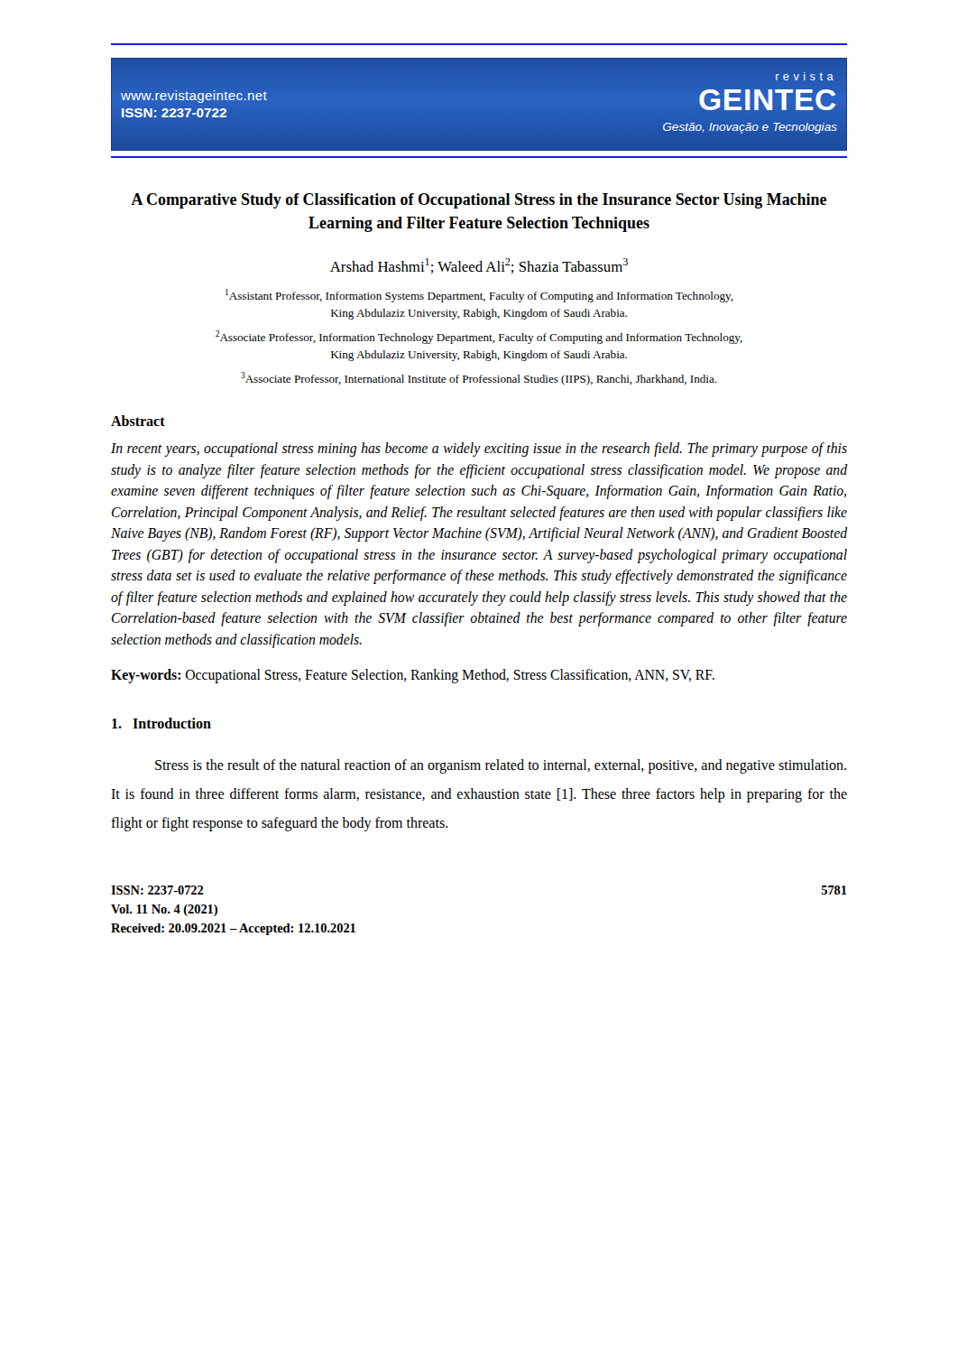www.revistageintec.net
ISSN: 2237-0722
revista GEINTEC
Gestão, Inovação e Tecnologias
A Comparative Study of Classification of Occupational Stress in the Insurance Sector Using Machine Learning and Filter Feature Selection Techniques
Arshad Hashmi1; Waleed Ali2; Shazia Tabassum3
1Assistant Professor, Information Systems Department, Faculty of Computing and Information Technology,
King Abdulaziz University, Rabigh, Kingdom of Saudi Arabia.
2Associate Professor, Information Technology Department, Faculty of Computing and Information Technology,
King Abdulaziz University, Rabigh, Kingdom of Saudi Arabia.
3Associate Professor, International Institute of Professional Studies (IIPS), Ranchi, Jharkhand, India.
Abstract
In recent years, occupational stress mining has become a widely exciting issue in the research field. The primary purpose of this study is to analyze filter feature selection methods for the efficient occupational stress classification model. We propose and examine seven different techniques of filter feature selection such as Chi-Square, Information Gain, Information Gain Ratio, Correlation, Principal Component Analysis, and Relief. The resultant selected features are then used with popular classifiers like Naive Bayes (NB), Random Forest (RF), Support Vector Machine (SVM), Artificial Neural Network (ANN), and Gradient Boosted Trees (GBT) for detection of occupational stress in the insurance sector. A survey-based psychological primary occupational stress data set is used to evaluate the relative performance of these methods. This study effectively demonstrated the significance of filter feature selection methods and explained how accurately they could help classify stress levels. This study showed that the Correlation-based feature selection with the SVM classifier obtained the best performance compared to other filter feature selection methods and classification models.
Key-words: Occupational Stress, Feature Selection, Ranking Method, Stress Classification, ANN, SV, RF.
1. Introduction
Stress is the result of the natural reaction of an organism related to internal, external, positive, and negative stimulation. It is found in three different forms alarm, resistance, and exhaustion state [1]. These three factors help in preparing for the flight or fight response to safeguard the body from threats.
5781
ISSN: 2237-0722
Vol. 11 No. 4 (2021)
Received: 20.09.2021 – Accepted: 12.10.2021